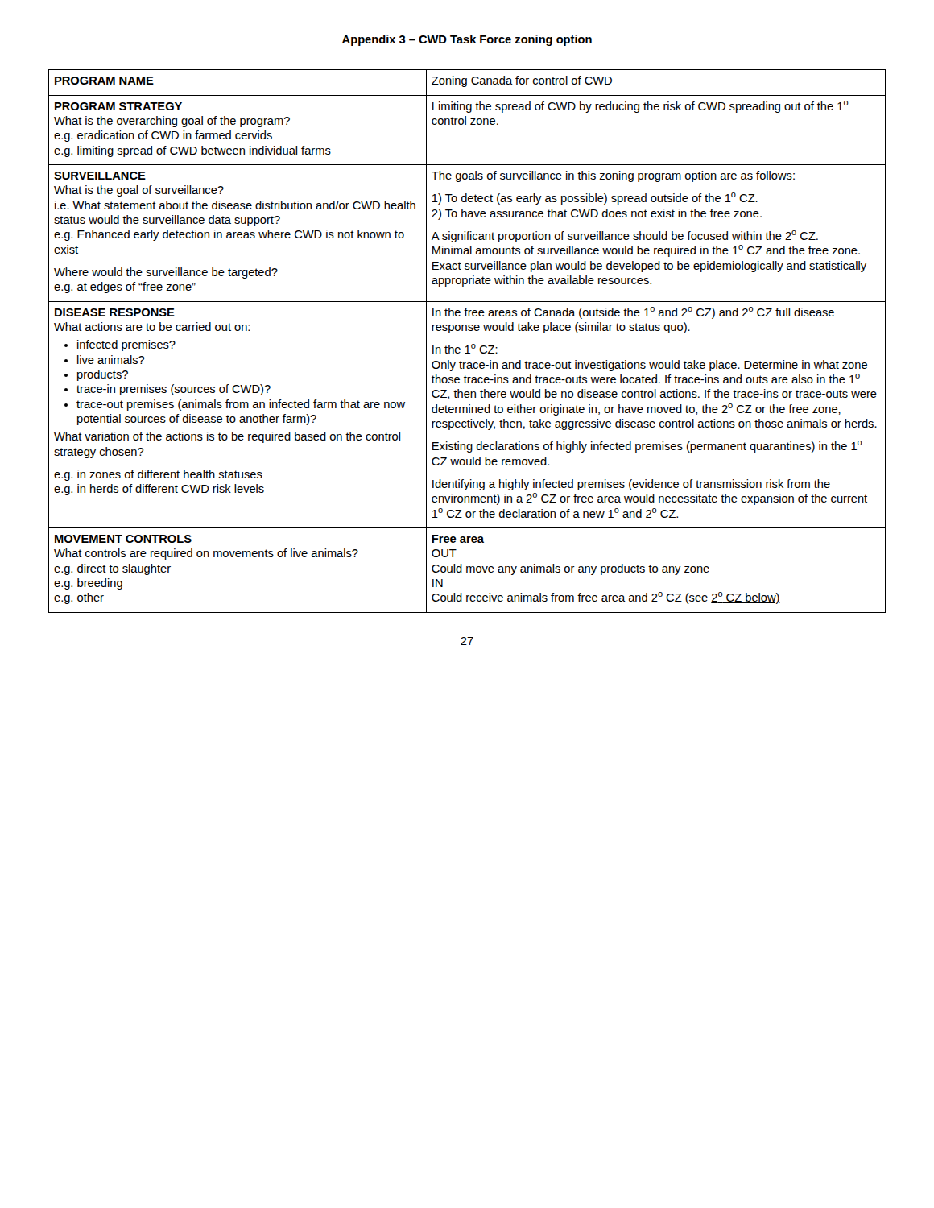Appendix 3 – CWD Task Force zoning option
| PROGRAM NAME | Zoning Canada for control of CWD |
| PROGRAM STRATEGY What is the overarching goal of the program? e.g. eradication of CWD in farmed cervids e.g. limiting spread of CWD between individual farms | Limiting the spread of CWD by reducing the risk of CWD spreading out of the 1 o control zone. |
| SURVEILLANCE What is the goal of surveillance? i.e. What statement about the disease distribution and/or CWD health status would the surveillance data support? e.g. Enhanced early detection in areas where CWD is not known to exist Where would the surveillance be targeted? e.g. at edges of “free zone” | The goals of surveillance in this zoning program option are as follows: 1) To detect (as early as possible) spread outside of the 1 o CZ. 2) To have assurance that CWD does not exist in the free zone. A significant proportion of surveillance should be focused within the 2 o CZ. Minimal amounts of surveillance would be required in the 1 o CZ and the free zone. Exact surveillance plan would be developed to be epidemiologically and statistically appropriate within the available resources. |
| DISEASE RESPONSE What actions are to be carried out on: infected premises? live animals? products? trace-in premises (sources of CWD)? trace-out premises (animals from an infected farm that are now potential sources of disease to another farm)? What variation of the actions is to be required based on the control strategy chosen? e.g. in zones of different health statuses e.g. in herds of different CWD risk levels | In the free areas of Canada (outside the 1 o and 2 o CZ) and 2 o CZ full disease response would take place (similar to status quo). In the 1 o CZ: Only trace-in and trace-out investigations would take place. Determine in what zone those trace-ins and trace-outs were located. If trace-ins and outs are also in the 1 o CZ, then there would be no disease control actions. If the trace-ins or trace-outs were determined to either originate in, or have moved to, the 2 o CZ or the free zone, respectively, then, take aggressive disease control actions on those animals or herds. Existing declarations of highly infected premises (permanent quarantines) in the 1 o CZ would be removed. Identifying a highly infected premises (evidence of transmission risk from the environment) in a 2 o CZ or free area would necessitate the expansion of the current 1 o CZ or the declaration of a new 1 o and 2 o CZ. |
| MOVEMENT CONTROLS What controls are required on movements of live animals? e.g. direct to slaughter e.g. breeding e.g. other | Free area OUT Could move any animals or any products to any zone IN Could receive animals from free area and 2 o CZ (see 2 o CZ below) |
27